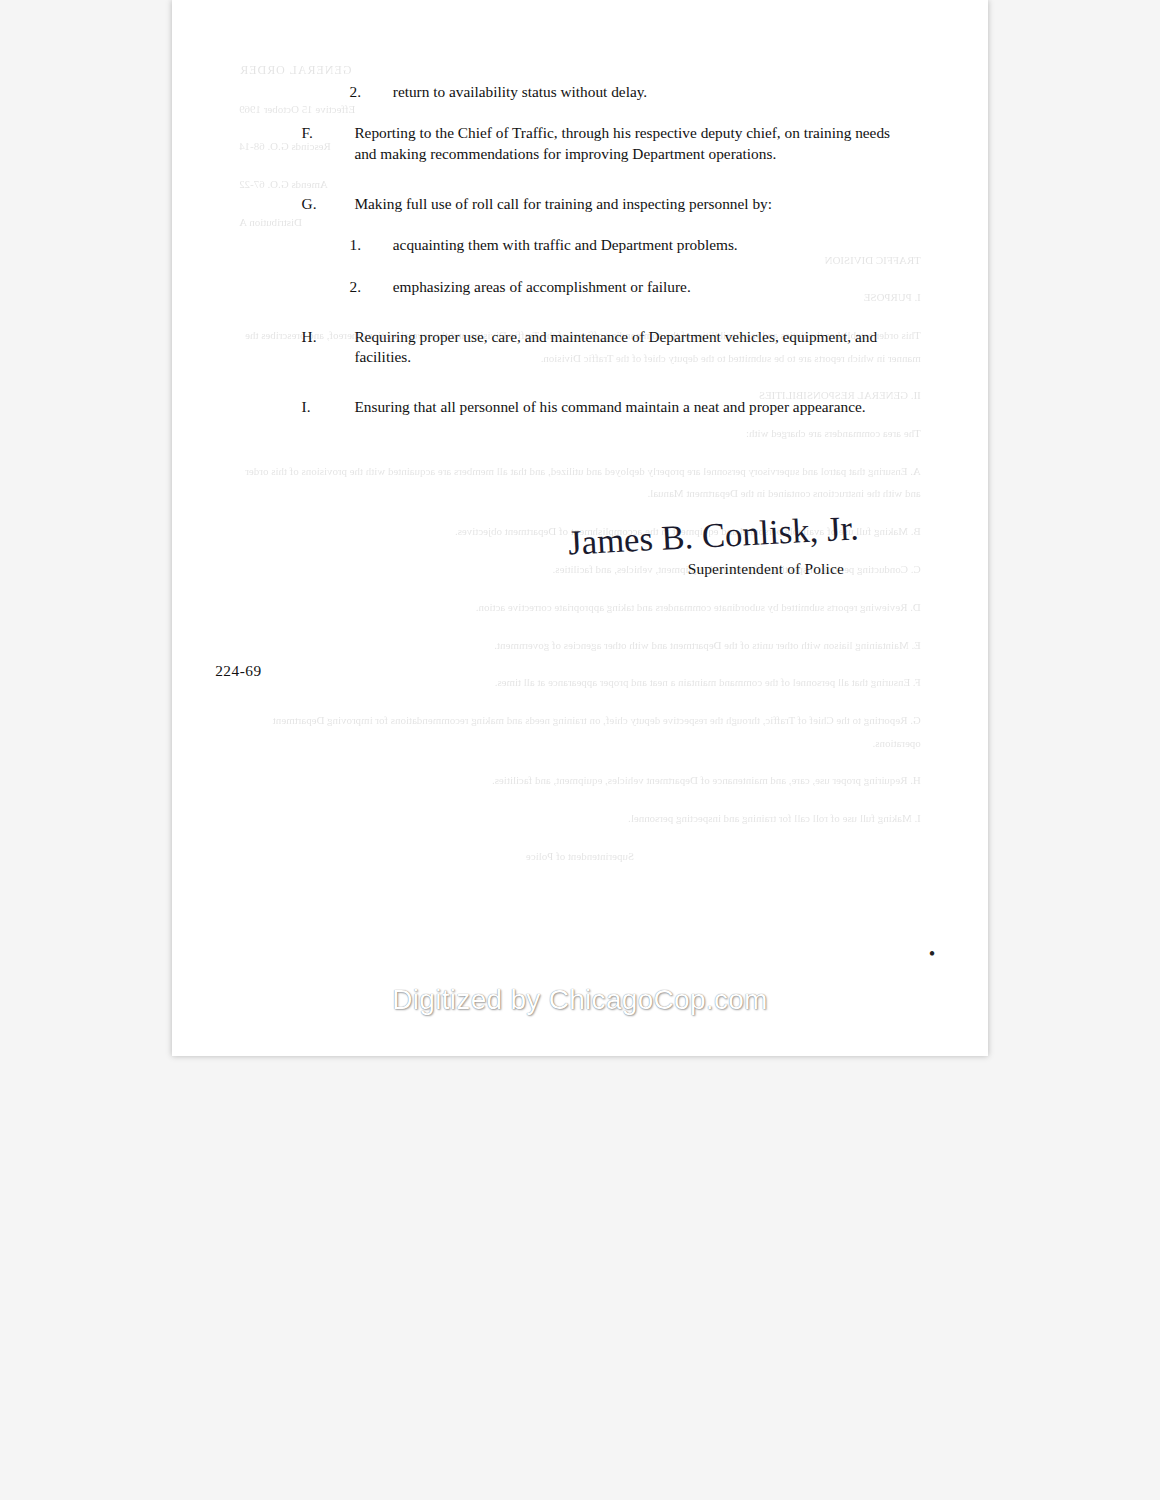GENERAL ORDER
Effective 15 October 1969
Rescinds G.O. 68-14
Amends G.O. 67-22
Distribution A
TRAFFIC DIVISION
I. PURPOSE
This order establishes the duties and responsibilities of the commanding officers of the Traffic Division and the several sections thereof, and prescribes the manner in which reports are to be submitted to the deputy chief of the Traffic Division.
II. GENERAL RESPONSIBILITIES
The area commanders are charged with:
A. Ensuring that patrol and supervisory personnel are properly deployed and utilized, and that all members are acquainted with the provisions of this order and with the instructions contained in the Department Manual.
B. Making full use of available personnel and equipment in the accomplishment of Department objectives.
C. Conducting periodic inspections of personnel, equipment, vehicles, and facilities.
D. Reviewing reports submitted by subordinate commanders and taking appropriate corrective action.
E. Maintaining liaison with other units of the Department and with other agencies of government.
F. Ensuring that all personnel of the command maintain a neat and proper appearance at all times.
G. Reporting to the Chief of Traffic, through the respective deputy chief, on training needs and making recommendations for improving Department operations.
H. Requiring proper use, care, and maintenance of Department vehicles, equipment, and facilities.
I. Making full use of roll call for training and inspecting personnel.
Superintendent of Police
2.
return to availability status without delay.
F.
Reporting to the Chief of Traffic, through his respective deputy chief, on training needs and making recommendations for improving Department operations.
G.
Making full use of roll call for training and inspecting personnel by:
1.
acquainting them with traffic and Department problems.
2.
emphasizing areas of accomplishment or failure.
H.
Requiring proper use, care, and maintenance of Department vehicles, equipment, and facilities.
I.
Ensuring that all personnel of his command maintain a neat and proper appearance.
James B. Conlisk, Jr.
Superintendent of Police
224-69
•
Digitized by ChicagoCop.com